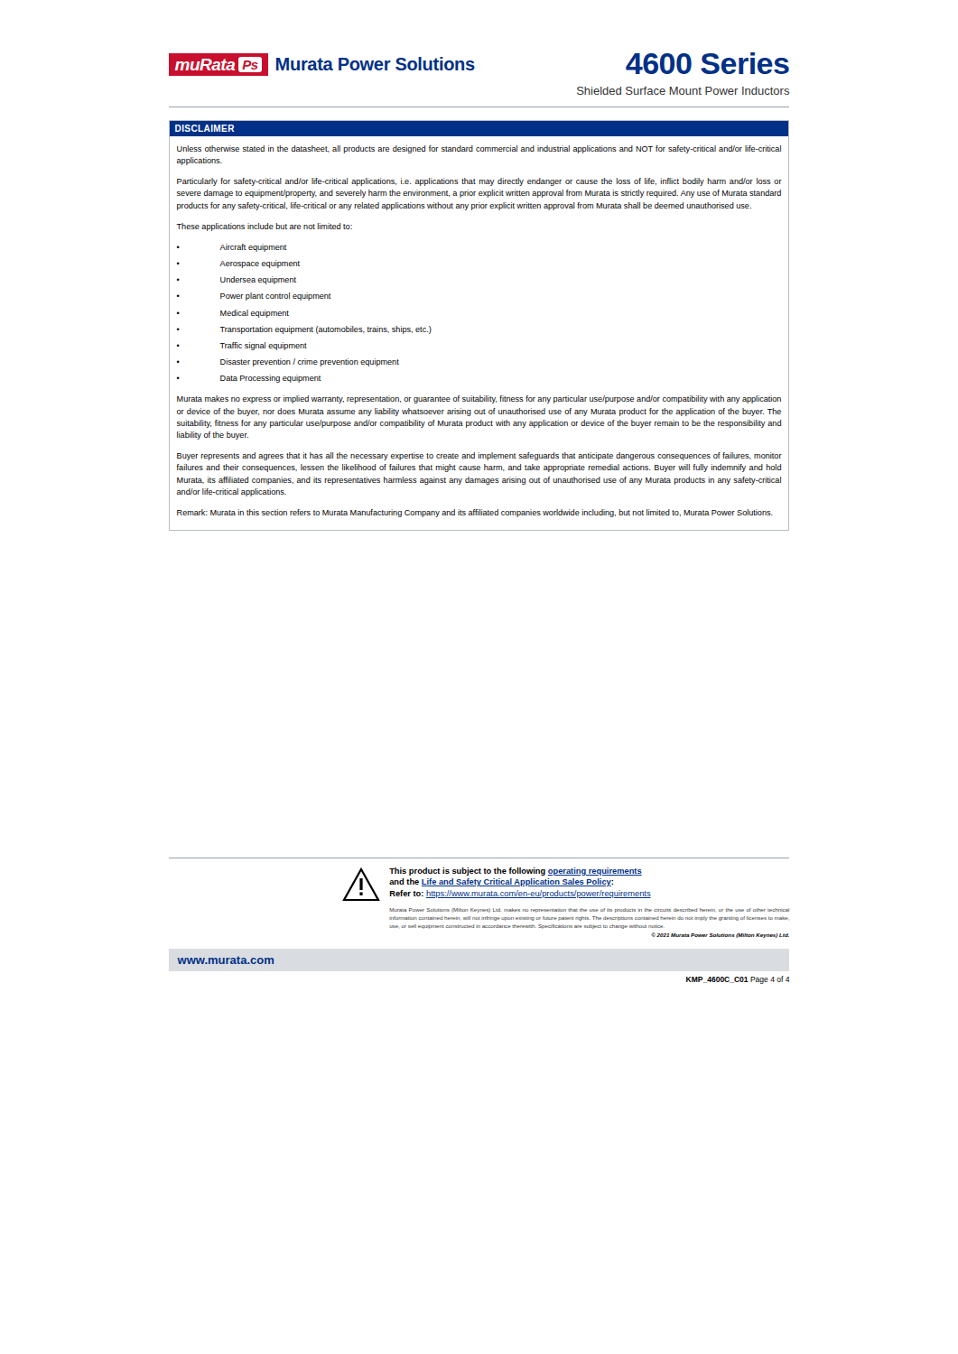muRata Ps Murata Power Solutions
4600 Series
Shielded Surface Mount Power Inductors
DISCLAIMER
Unless otherwise stated in the datasheet, all products are designed for standard commercial and industrial applications and NOT for safety-critical and/or life-critical applications.
Particularly for safety-critical and/or life-critical applications, i.e. applications that may directly endanger or cause the loss of life, inflict bodily harm and/or loss or severe damage to equipment/property, and severely harm the environment, a prior explicit written approval from Murata is strictly required. Any use of Murata standard products for any safety-critical, life-critical or any related applications without any prior explicit written approval from Murata shall be deemed unauthorised use.
These applications include but are not limited to:
•Aircraft equipment
•Aerospace equipment
•Undersea equipment
•Power plant control equipment
•Medical equipment
•Transportation equipment (automobiles, trains, ships, etc.)
•Traffic signal equipment
•Disaster prevention / crime prevention equipment
•Data Processing equipment
Murata makes no express or implied warranty, representation, or guarantee of suitability, fitness for any particular use/purpose and/or compatibility with any application or device of the buyer, nor does Murata assume any liability whatsoever arising out of unauthorised use of any Murata product for the application of the buyer. The suitability, fitness for any particular use/purpose and/or compatibility of Murata product with any application or device of the buyer remain to be the responsibility and liability of the buyer.
Buyer represents and agrees that it has all the necessary expertise to create and implement safeguards that anticipate dangerous consequences of failures, monitor failures and their consequences, lessen the likelihood of failures that might cause harm, and take appropriate remedial actions. Buyer will fully indemnify and hold Murata, its affiliated companies, and its representatives harmless against any damages arising out of unauthorised use of any Murata products in any safety-critical and/or life-critical applications.
Remark: Murata in this section refers to Murata Manufacturing Company and its affiliated companies worldwide including, but not limited to, Murata Power Solutions.
This product is subject to the following operating requirements
and the Life and Safety Critical Application Sales Policy:
Refer to: https://www.murata.com/en-eu/products/power/requirements
Murata Power Solutions (Milton Keynes) Ltd. makes no representation that the use of its products in the circuits described herein, or the use of other technical information contained herein, will not infringe upon existing or future patent rights. The descriptions contained herein do not imply the granting of licenses to make, use, or sell equipment constructed in accordance therewith. Specifications are subject to change without notice. © 2021 Murata Power Solutions (Milton Keynes) Ltd.
www.murata.com
KMP_4600C_C01 Page 4 of 4